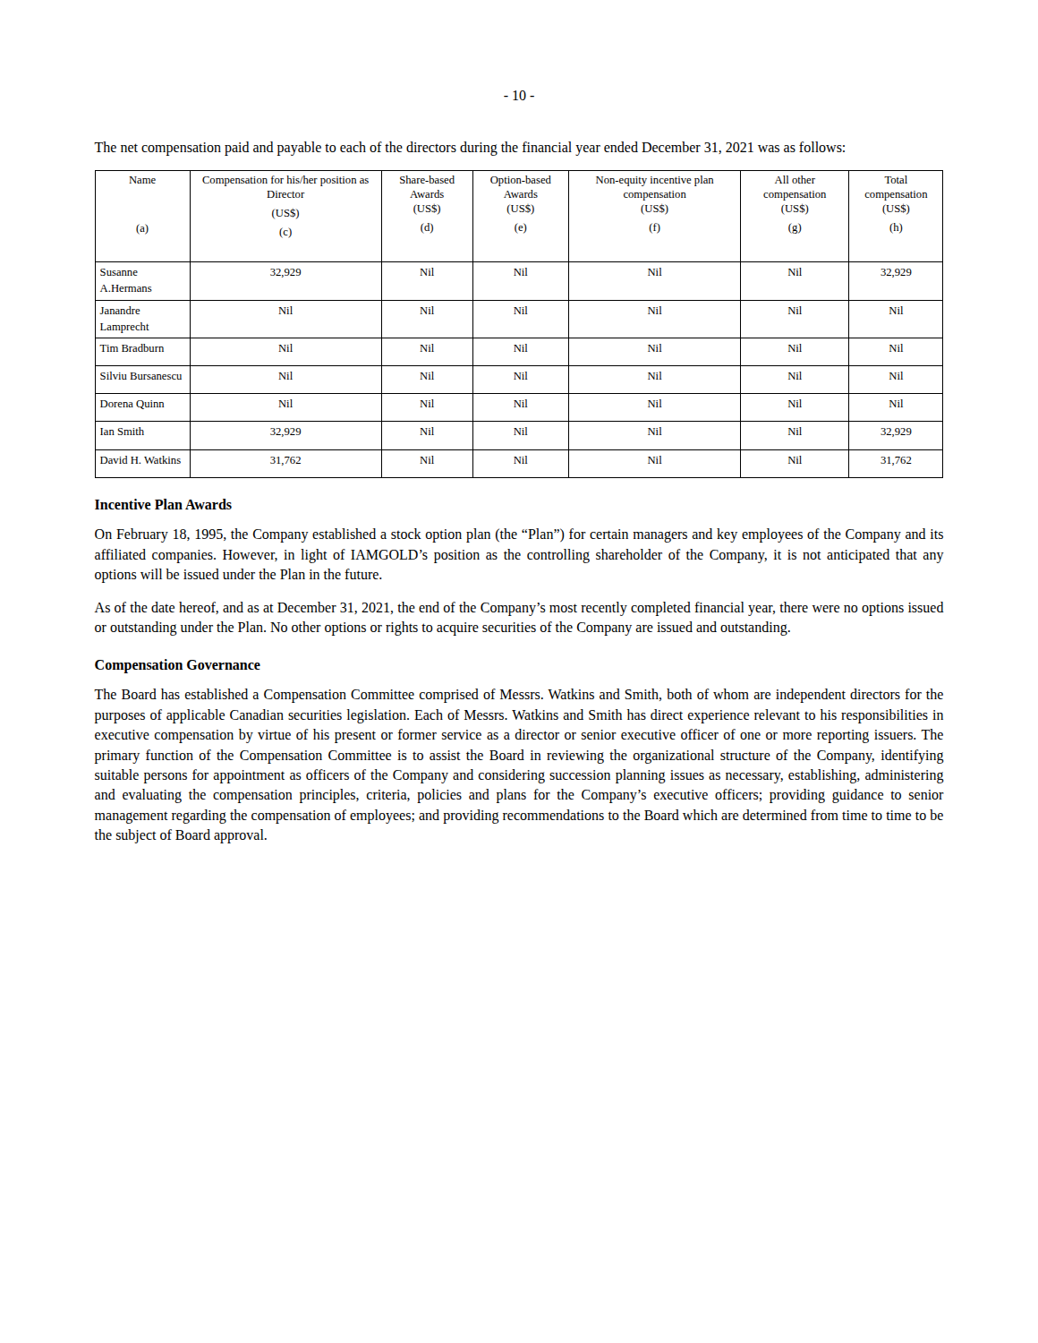- 10 -
The net compensation paid and payable to each of the directors during the financial year ended December 31, 2021 was as follows:
| Name (a) | Compensation for his/her position as Director (US$) (c) | Share-based Awards (US$) (d) | Option-based Awards (US$) (e) | Non-equity incentive plan compensation (US$) (f) | All other compensation (US$) (g) | Total compensation (US$) (h) |
| --- | --- | --- | --- | --- | --- | --- |
| Susanne A.Hermans | 32,929 | Nil | Nil | Nil | Nil | 32,929 |
| Janandre Lamprecht | Nil | Nil | Nil | Nil | Nil | Nil |
| Tim Bradburn | Nil | Nil | Nil | Nil | Nil | Nil |
| Silviu Bursanescu | Nil | Nil | Nil | Nil | Nil | Nil |
| Dorena Quinn | Nil | Nil | Nil | Nil | Nil | Nil |
| Ian Smith | 32,929 | Nil | Nil | Nil | Nil | 32,929 |
| David H. Watkins | 31,762 | Nil | Nil | Nil | Nil | 31,762 |
Incentive Plan Awards
On February 18, 1995, the Company established a stock option plan (the “Plan”) for certain managers and key employees of the Company and its affiliated companies. However, in light of IAMGOLD’s position as the controlling shareholder of the Company, it is not anticipated that any options will be issued under the Plan in the future.
As of the date hereof, and as at December 31, 2021, the end of the Company’s most recently completed financial year, there were no options issued or outstanding under the Plan. No other options or rights to acquire securities of the Company are issued and outstanding.
Compensation Governance
The Board has established a Compensation Committee comprised of Messrs. Watkins and Smith, both of whom are independent directors for the purposes of applicable Canadian securities legislation. Each of Messrs. Watkins and Smith has direct experience relevant to his responsibilities in executive compensation by virtue of his present or former service as a director or senior executive officer of one or more reporting issuers. The primary function of the Compensation Committee is to assist the Board in reviewing the organizational structure of the Company, identifying suitable persons for appointment as officers of the Company and considering succession planning issues as necessary, establishing, administering and evaluating the compensation principles, criteria, policies and plans for the Company’s executive officers; providing guidance to senior management regarding the compensation of employees; and providing recommendations to the Board which are determined from time to time to be the subject of Board approval.